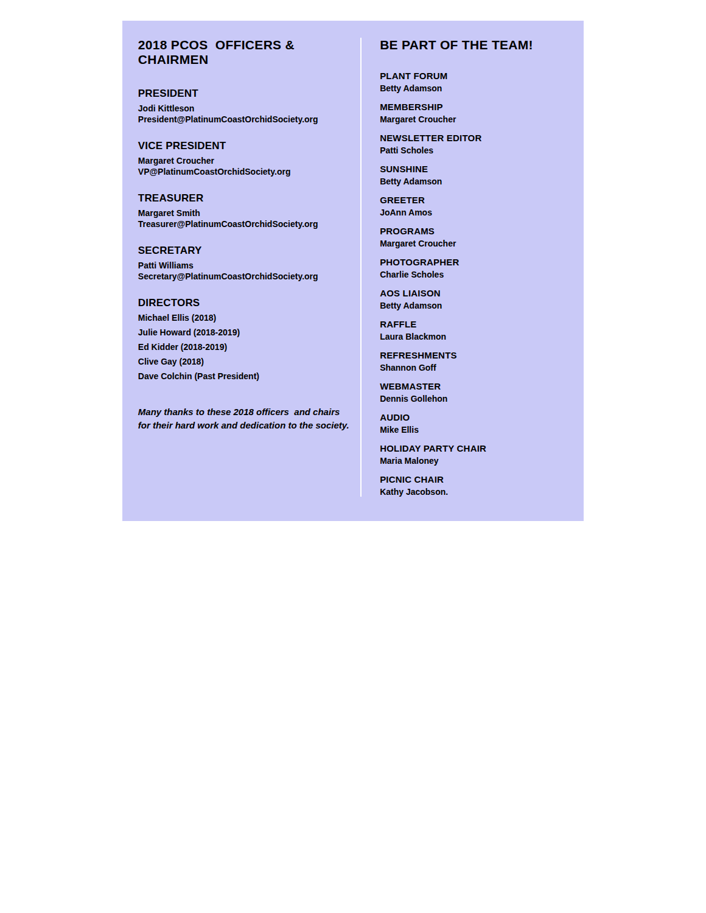2018 PCOS OFFICERS & CHAIRMEN
PRESIDENT
Jodi Kittleson
President@PlatinumCoastOrchidSociety.org
VICE PRESIDENT
Margaret Croucher
VP@PlatinumCoastOrchidSociety.org
TREASURER
Margaret Smith
Treasurer@PlatinumCoastOrchidSociety.org
SECRETARY
Patti Williams
Secretary@PlatinumCoastOrchidSociety.org
DIRECTORS
Michael Ellis (2018)
Julie Howard (2018-2019)
Ed Kidder (2018-2019)
Clive Gay (2018)
Dave Colchin (Past President)
Many thanks to these 2018 officers and chairs for their hard work and dedication to the society.
BE PART OF THE TEAM!
PLANT FORUM
Betty Adamson
MEMBERSHIP
Margaret Croucher
NEWSLETTER EDITOR
Patti Scholes
SUNSHINE
Betty Adamson
GREETER
JoAnn Amos
PROGRAMS
Margaret Croucher
PHOTOGRAPHER
Charlie Scholes
AOS LIAISON
Betty Adamson
RAFFLE
Laura Blackmon
REFRESHMENTS
Shannon Goff
WEBMASTER
Dennis Gollehon
AUDIO
Mike Ellis
HOLIDAY PARTY CHAIR
Maria Maloney
PICNIC CHAIR
Kathy Jacobson.